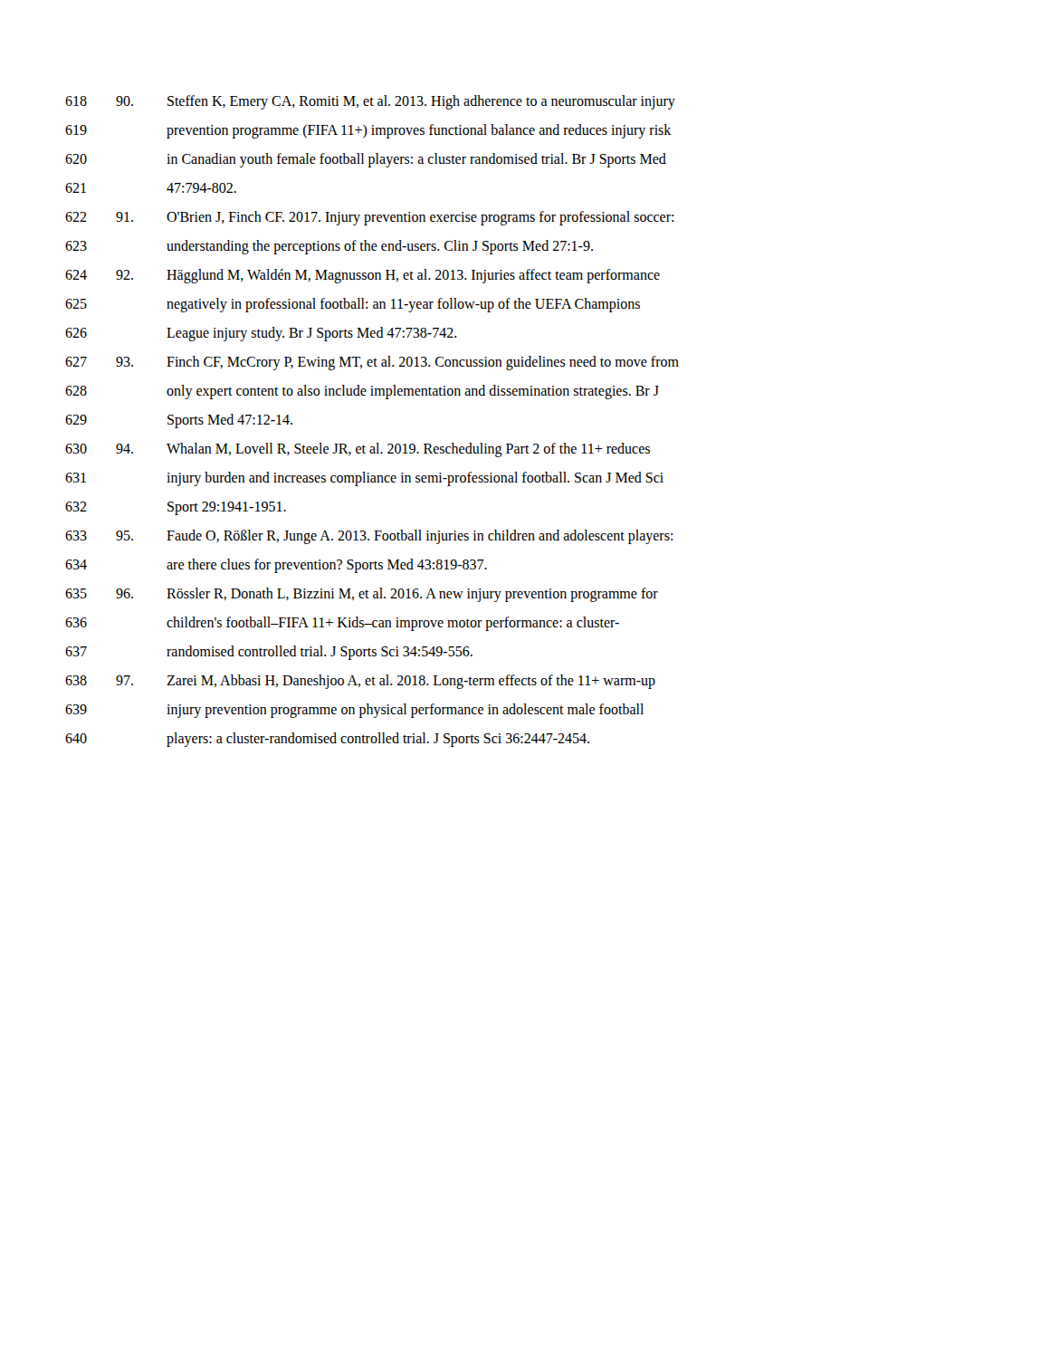| 618 | 90. | Steffen K, Emery CA, Romiti M, et al. 2013. High adherence to a neuromuscular injury |
| 619 | | prevention programme (FIFA 11+) improves functional balance and reduces injury risk |
| 620 | | in Canadian youth female football players: a cluster randomised trial. Br J Sports Med |
| 621 | | 47:794-802. |
| 622 | 91. | O'Brien J, Finch CF. 2017. Injury prevention exercise programs for professional soccer: |
| 623 | | understanding the perceptions of the end-users. Clin J Sports Med 27:1-9. |
| 624 | 92. | Hägglund M, Waldén M, Magnusson H, et al. 2013. Injuries affect team performance |
| 625 | | negatively in professional football: an 11-year follow-up of the UEFA Champions |
| 626 | | League injury study. Br J Sports Med 47:738-742. |
| 627 | 93. | Finch CF, McCrory P, Ewing MT, et al. 2013. Concussion guidelines need to move from |
| 628 | | only expert content to also include implementation and dissemination strategies. Br J |
| 629 | | Sports Med 47:12-14. |
| 630 | 94. | Whalan M, Lovell R, Steele JR, et al. 2019. Rescheduling Part 2 of the 11+ reduces |
| 631 | | injury burden and increases compliance in semi-professional football. Scan J Med Sci |
| 632 | | Sport 29:1941-1951. |
| 633 | 95. | Faude O, Rößler R, Junge A. 2013. Football injuries in children and adolescent players: |
| 634 | | are there clues for prevention? Sports Med 43:819-837. |
| 635 | 96. | Rössler R, Donath L, Bizzini M, et al. 2016. A new injury prevention programme for |
| 636 | | children's football–FIFA 11+ Kids–can improve motor performance: a cluster- |
| 637 | | randomised controlled trial. J Sports Sci 34:549-556. |
| 638 | 97. | Zarei M, Abbasi H, Daneshjoo A, et al. 2018. Long-term effects of the 11+ warm-up |
| 639 | | injury prevention programme on physical performance in adolescent male football |
| 640 | | players: a cluster-randomised controlled trial. J Sports Sci 36:2447-2454. |